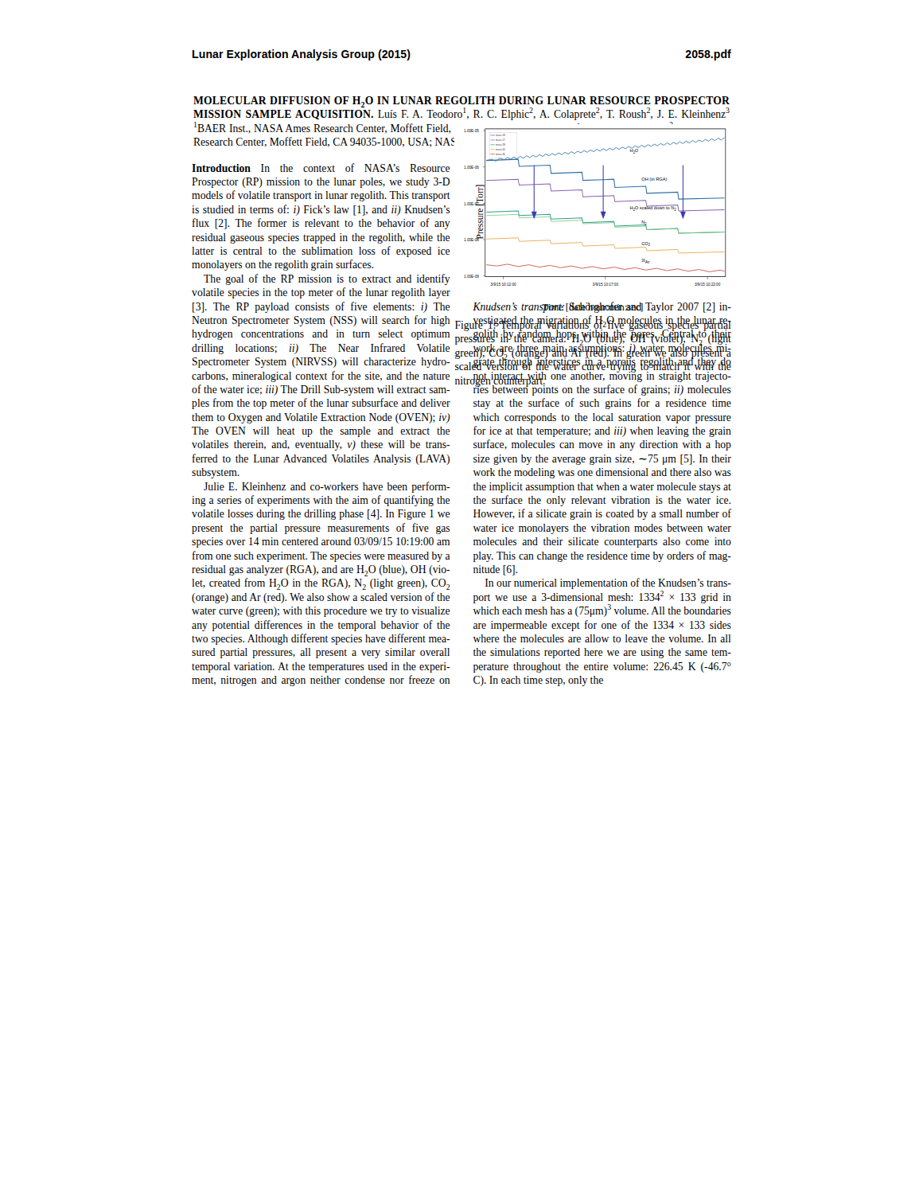Lunar Exploration Analysis Group (2015) 2058.pdf
MOLECULAR DIFFUSION OF H2O IN LUNAR REGOLITH DURING LUNAR RESOURCE PROSPECTOR MISSION SAMPLE ACQUISITION. Luís F. A. Teodoro1, R. C. Elphic2, A. Colaprete2, T. Roush2, J. E. Kleinhenz3 1BAER Inst., NASA Ames Research Center, Moffett Field, CA 94035-1000, USA; luis.f.teodoro@nasa.gov; 2NASA Ames Research Center, Moffett Field, CA 94035-1000, USA; NASA Glenn Research Center, Cleveland, OH 44135, USA.
Introduction In the context of NASA’s Resource Prospector (RP) mission to the lunar poles, we study 3-D models of volatile transport in lunar regolith. This transport is studied in terms of: i) Fick’s law [1], and ii) Knudsen’s flux [2]. The former is relevant to the behavior of any residual gaseous species trapped in the regolith, while the latter is central to the sublimation loss of exposed ice monolayers on the regolith grain surfaces.
The goal of the RP mission is to extract and identify volatile species in the top meter of the lunar regolith layer [3]. The RP payload consists of five elements: i) The Neutron Spectrometer System (NSS) will search for high hydrogen concentrations and in turn select optimum drilling locations; ii) The Near Infrared Volatile Spectrometer System (NIRVSS) will characterize hydrocarbons, mineralogical context for the site, and the nature of the water ice; iii) The Drill Sub-system will extract samples from the top meter of the lunar subsurface and deliver them to Oxygen and Volatile Extraction Node (OVEN); iv) The OVEN will heat up the sample and extract the volatiles therein, and, eventually, v) these will be transferred to the Lunar Advanced Volatiles Analysis (LAVA) subsystem.
Julie E. Kleinhenz and co-workers have been performing a series of experiments with the aim of quantifying the volatile losses during the drilling phase [4]. In Figure 1 we present the partial pressure measurements of five gas species over 14 min centered around 03/09/15 10:19:00 am from one such experiment. The species were measured by a residual gas analyzer (RGA), and are H2O (blue), OH (violet, created from H2O in the RGA), N2 (light green), CO2 (orange) and Ar (red). We also show a scaled version of the water curve (green); with this procedure we try to visualize any potential differences in the temporal behavior of the two species. Although different species have different measured partial pressures, all present a very similar overall temporal variation. At the temperatures used in the experiment, nitrogen and argon neither condense nor freeze on the surface of the regolith grain. Hence, the analogous temporal behavior indicates the same type of transport for all species and in particular does not reflect the sublimation of volatiles in the soil but rather the evacuation of gases trapped in the interstices of the porous regolith during the preparation of the experiment. (To prevent desiccation of a water-ice-bearing lower layer, an aluminum foil barrier was placed between the upper dry layer and the lower layer).
Fick’s and Knudsen’s transport in the lunar regolith
Knudsen’s transport: Schörghofer and Taylor 2007 [2] investigated the migration of H2O molecules in the lunar regolith by random hops within the pores. Central to their work are three main assumptions: i) water molecules migrate through interstices in a porous regolith and they do not interact with one another, moving in straight trajectories between points on the surface of grains; ii) molecules stay at the surface of such grains for a residence time which corresponds to the local saturation vapor pressure for ice at that temperature; and iii) when leaving the grain surface, molecules can move in any direction with a hop size given by the average grain size, ∼75 μm [5]. In their work the modeling was one dimensional and there also was the implicit assumption that when a water molecule stays at the surface the only relevant vibration is the water ice. However, if a silicate grain is coated by a small number of water ice monolayers the vibration modes between water molecules and their silicate counterparts also come into play. This can change the residence time by orders of magnitude [6].
In our numerical implementation of the Knudsen’s transport we use a 3-dimensional mesh: 13342 × 133 grid in which each mesh has a (75μm)3 volume. All the boundaries are impermeable except for one of the 1334 × 133 sides where the molecules are allow to leave the volume. In all the simulations reported here we are using the same temperature throughout the entire volume: 226.45 K (-46.7° C). In each time step, only the
1.00E-05 1.00E-06 1.00E-07 1.00E-08 1.00E-09 3/9/15 10:12:00 3/9/15 10:17:00 3/9/15 10:22:00 mass 18 mass 17 mass 28 mass 44 mass 36 H2O OH (in RGA) H2O scaled down to N2 N2 CO2 36Ar
Pressure [Torr]
Time [date hour:min:sec]
Figure 1: Temporal variations of five gaseous species partial pressures in the camera: H2O (blue), OH (violet), N2 (light green), CO2 (orange) and Ar (red). In green we also present a scaled version of the water curve trying to match it with the nitrogen counterpart.